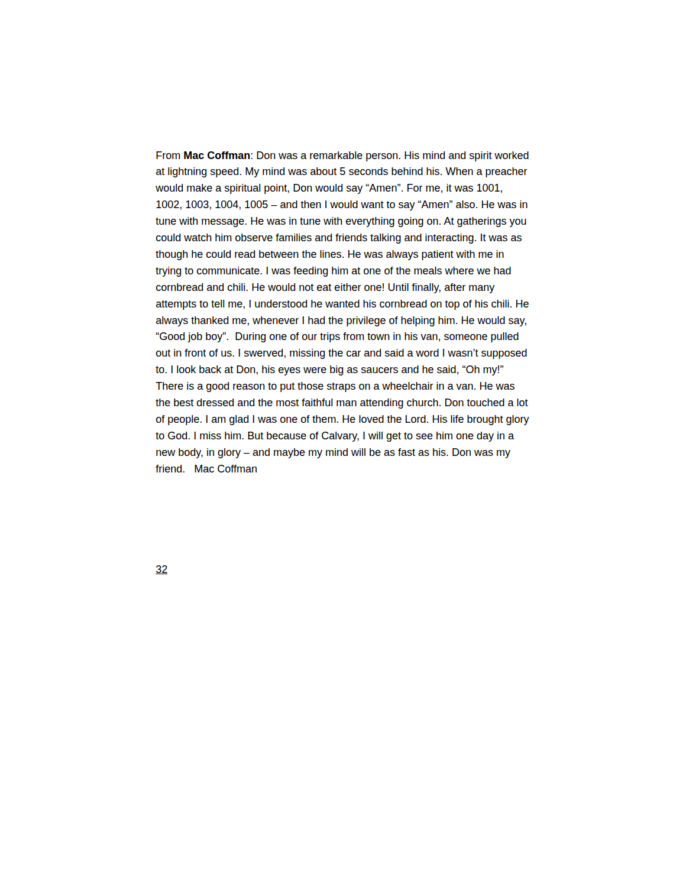From Mac Coffman: Don was a remarkable person. His mind and spirit worked at lightning speed. My mind was about 5 seconds behind his. When a preacher would make a spiritual point, Don would say “Amen”. For me, it was 1001, 1002, 1003, 1004, 1005 – and then I would want to say “Amen” also. He was in tune with message. He was in tune with everything going on. At gatherings you could watch him observe families and friends talking and interacting. It was as though he could read between the lines. He was always patient with me in trying to communicate. I was feeding him at one of the meals where we had cornbread and chili. He would not eat either one! Until finally, after many attempts to tell me, I understood he wanted his cornbread on top of his chili. He always thanked me, whenever I had the privilege of helping him. He would say, “Good job boy”. During one of our trips from town in his van, someone pulled out in front of us. I swerved, missing the car and said a word I wasn’t supposed to. I look back at Don, his eyes were big as saucers and he said, “Oh my!” There is a good reason to put those straps on a wheelchair in a van. He was the best dressed and the most faithful man attending church. Don touched a lot of people. I am glad I was one of them. He loved the Lord. His life brought glory to God. I miss him. But because of Calvary, I will get to see him one day in a new body, in glory – and maybe my mind will be as fast as his. Don was my friend. Mac Coffman
32